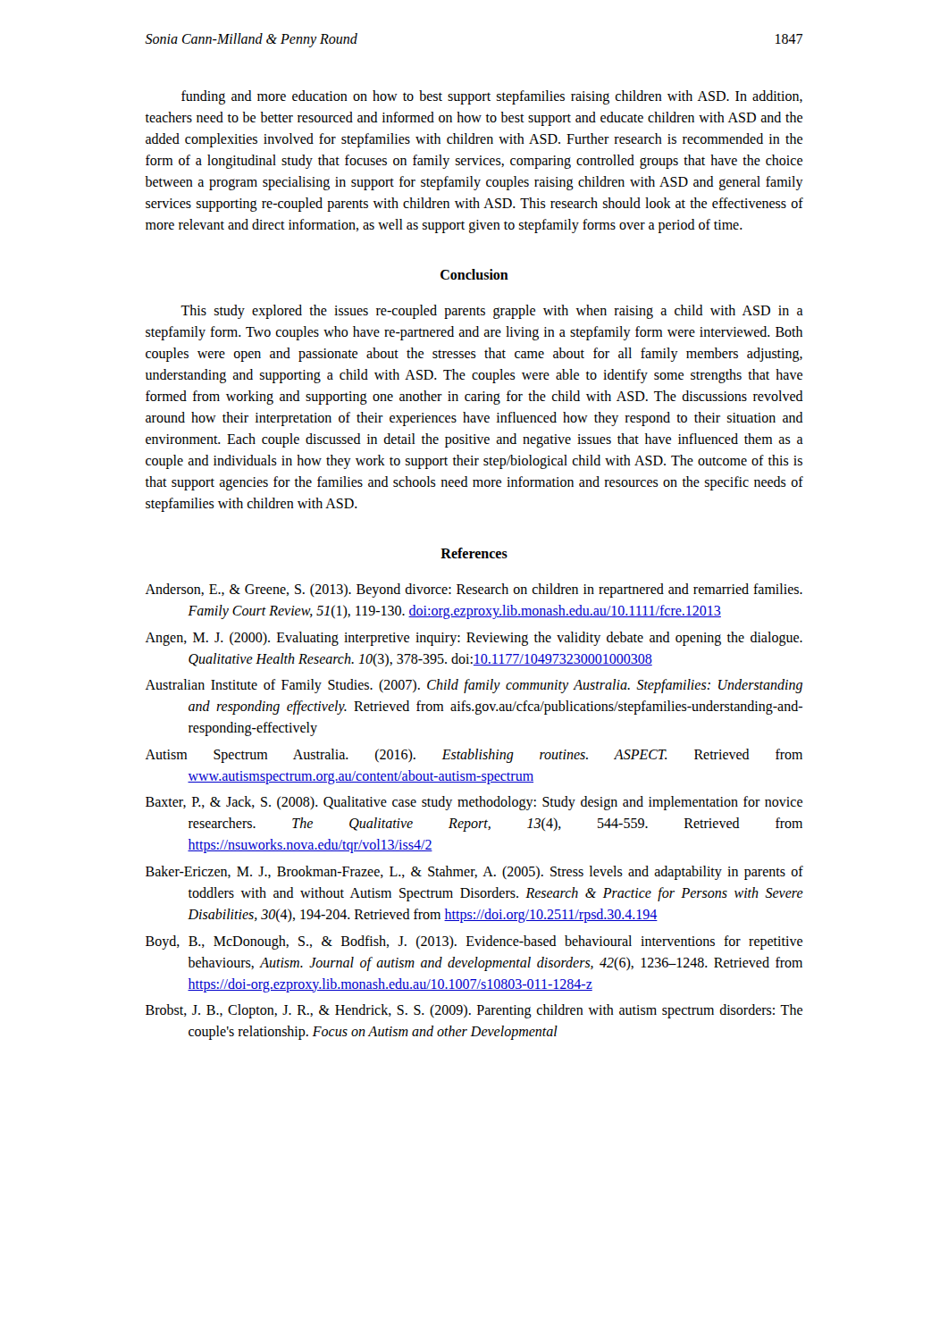Sonia Cann-Milland & Penny Round 1847
funding and more education on how to best support stepfamilies raising children with ASD. In addition, teachers need to be better resourced and informed on how to best support and educate children with ASD and the added complexities involved for stepfamilies with children with ASD. Further research is recommended in the form of a longitudinal study that focuses on family services, comparing controlled groups that have the choice between a program specialising in support for stepfamily couples raising children with ASD and general family services supporting re-coupled parents with children with ASD. This research should look at the effectiveness of more relevant and direct information, as well as support given to stepfamily forms over a period of time.
Conclusion
This study explored the issues re-coupled parents grapple with when raising a child with ASD in a stepfamily form. Two couples who have re-partnered and are living in a stepfamily form were interviewed. Both couples were open and passionate about the stresses that came about for all family members adjusting, understanding and supporting a child with ASD. The couples were able to identify some strengths that have formed from working and supporting one another in caring for the child with ASD. The discussions revolved around how their interpretation of their experiences have influenced how they respond to their situation and environment. Each couple discussed in detail the positive and negative issues that have influenced them as a couple and individuals in how they work to support their step/biological child with ASD. The outcome of this is that support agencies for the families and schools need more information and resources on the specific needs of stepfamilies with children with ASD.
References
Anderson, E., & Greene, S. (2013). Beyond divorce: Research on children in repartnered and remarried families. Family Court Review, 51(1), 119-130. doi:org.ezproxy.lib.monash.edu.au/10.1111/fcre.12013
Angen, M. J. (2000). Evaluating interpretive inquiry: Reviewing the validity debate and opening the dialogue. Qualitative Health Research. 10(3), 378-395. doi:10.1177/104973230001000308
Australian Institute of Family Studies. (2007). Child family community Australia. Stepfamilies: Understanding and responding effectively. Retrieved from aifs.gov.au/cfca/publications/stepfamilies-understanding-and-responding-effectively
Autism Spectrum Australia. (2016). Establishing routines. ASPECT. Retrieved from www.autismspectrum.org.au/content/about-autism-spectrum
Baxter, P., & Jack, S. (2008). Qualitative case study methodology: Study design and implementation for novice researchers. The Qualitative Report, 13(4), 544-559. Retrieved from https://nsuworks.nova.edu/tqr/vol13/iss4/2
Baker-Ericzen, M. J., Brookman-Frazee, L., & Stahmer, A. (2005). Stress levels and adaptability in parents of toddlers with and without Autism Spectrum Disorders. Research & Practice for Persons with Severe Disabilities, 30(4), 194-204. Retrieved from https://doi.org/10.2511/rpsd.30.4.194
Boyd, B., McDonough, S., & Bodfish, J. (2013). Evidence-based behavioural interventions for repetitive behaviours, Autism. Journal of autism and developmental disorders, 42(6), 1236–1248. Retrieved from https://doi-org.ezproxy.lib.monash.edu.au/10.1007/s10803-011-1284-z
Brobst, J. B., Clopton, J. R., & Hendrick, S. S. (2009). Parenting children with autism spectrum disorders: The couple's relationship. Focus on Autism and other Developmental